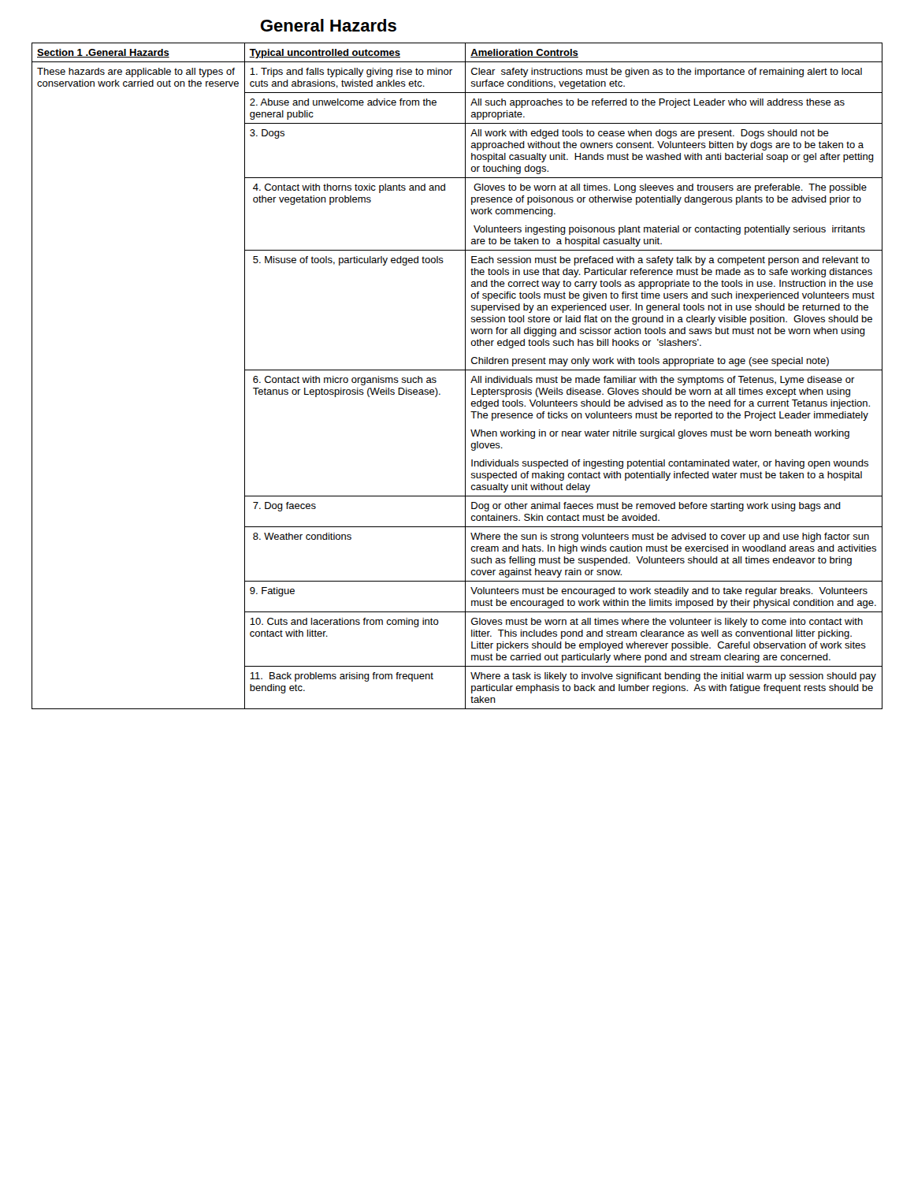General Hazards
| Section 1 .General Hazards | Typical uncontrolled outcomes | Amelioration Controls |
| --- | --- | --- |
| These hazards are applicable to all types of conservation work carried out on the reserve | 1. Trips and falls typically giving rise to minor cuts and abrasions, twisted ankles etc. | Clear safety instructions must be given as to the importance of remaining alert to local surface conditions, vegetation etc. |
| 2. Abuse and unwelcome advice from the general public | All such approaches to be referred to the Project Leader who will address these as appropriate. |
| 3. Dogs | All work with edged tools to cease when dogs are present. Dogs should not be approached without the owners consent. Volunteers bitten by dogs are to be taken to a hospital casualty unit. Hands must be washed with anti bacterial soap or gel after petting or touching dogs. |
| 4. Contact with thorns toxic plants and and other vegetation problems | Gloves to be worn at all times. Long sleeves and trousers are preferable. The possible presence of poisonous or otherwise potentially dangerous plants to be advised prior to work commencing. Volunteers ingesting poisonous plant material or contacting potentially serious irritants are to be taken to a hospital casualty unit. |
| 5. Misuse of tools, particularly edged tools | Each session must be prefaced with a safety talk by a competent person and relevant to the tools in use that day. Particular reference must be made as to safe working distances and the correct way to carry tools as appropriate to the tools in use. Instruction in the use of specific tools must be given to first time users and such inexperienced volunteers must supervised by an experienced user. In general tools not in use should be returned to the session tool store or laid flat on the ground in a clearly visible position. Gloves should be worn for all digging and scissor action tools and saws but must not be worn when using other edged tools such has bill hooks or 'slashers'. Children present may only work with tools appropriate to age (see special note) |
| 6. Contact with micro organisms such as Tetanus or Leptospirosis (Weils Disease). | All individuals must be made familiar with the symptoms of Tetenus, Lyme disease or Leptersprosis (Weils disease. Gloves should be worn at all times except when using edged tools. Volunteers should be advised as to the need for a current Tetanus injection. The presence of ticks on volunteers must be reported to the Project Leader immediately When working in or near water nitrile surgical gloves must be worn beneath working gloves. Individuals suspected of ingesting potential contaminated water, or having open wounds suspected of making contact with potentially infected water must be taken to a hospital casualty unit without delay |
| 7. Dog faeces | Dog or other animal faeces must be removed before starting work using bags and containers. Skin contact must be avoided. |
| 8. Weather conditions | Where the sun is strong volunteers must be advised to cover up and use high factor sun cream and hats. In high winds caution must be exercised in woodland areas and activities such as felling must be suspended. Volunteers should at all times endeavor to bring cover against heavy rain or snow. |
| 9. Fatigue | Volunteers must be encouraged to work steadily and to take regular breaks. Volunteers must be encouraged to work within the limits imposed by their physical condition and age. |
| 10. Cuts and lacerations from coming into contact with litter. | Gloves must be worn at all times where the volunteer is likely to come into contact with litter. This includes pond and stream clearance as well as conventional litter picking. Litter pickers should be employed wherever possible. Careful observation of work sites must be carried out particularly where pond and stream clearing are concerned. |
| 11. Back problems arising from frequent bending etc. | Where a task is likely to involve significant bending the initial warm up session should pay particular emphasis to back and lumber regions. As with fatigue frequent rests should be taken |